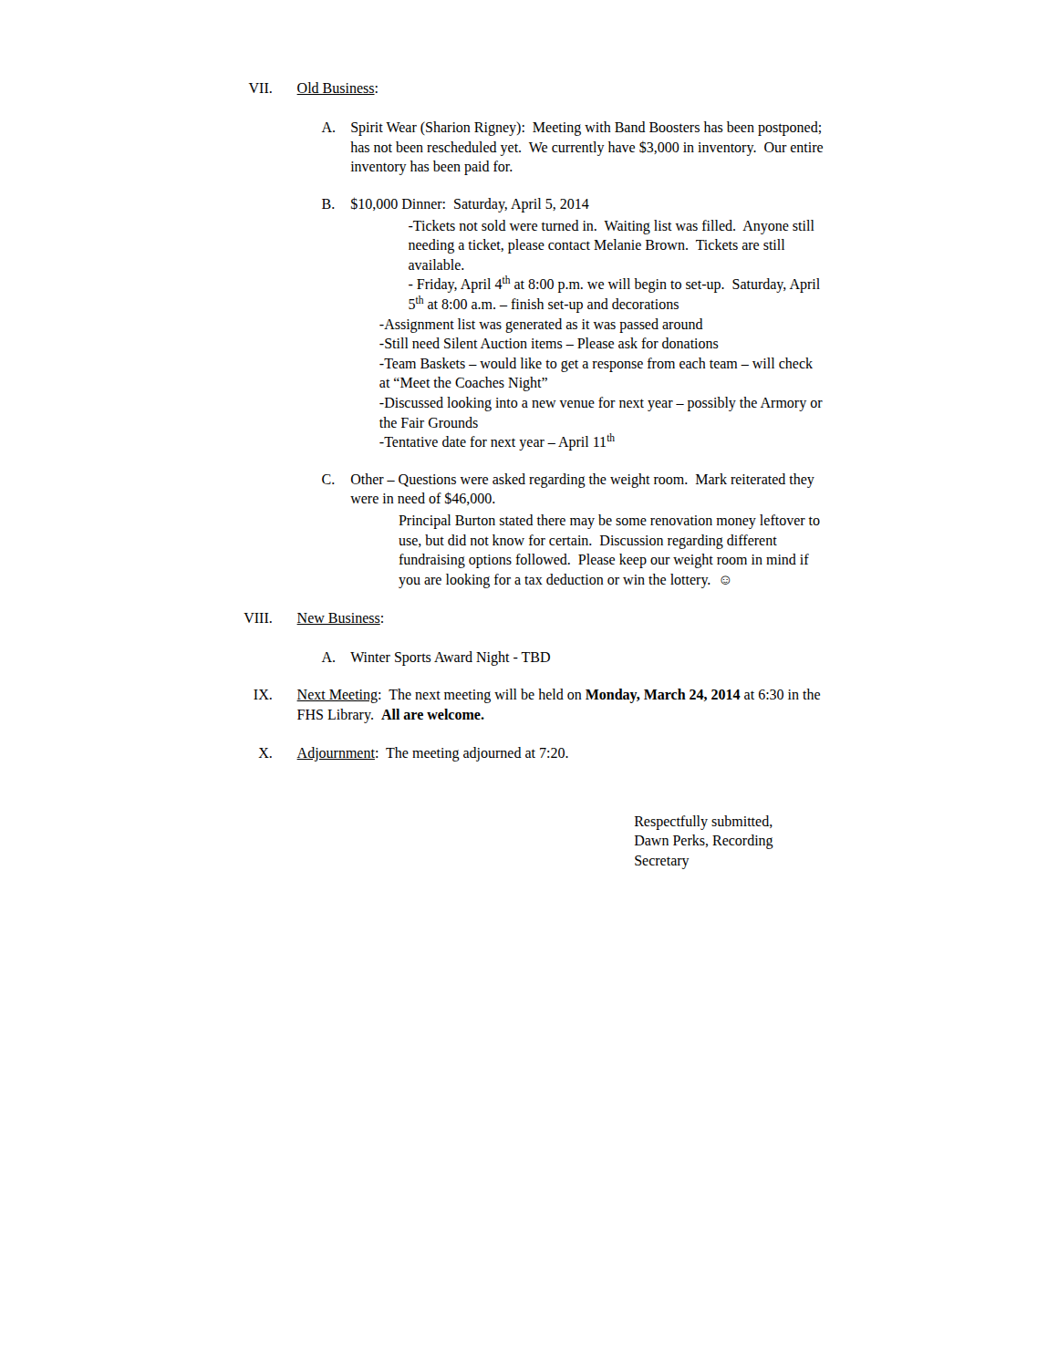VII.
Old Business:
A.
Spirit Wear (Sharion Rigney): Meeting with Band Boosters has been postponed; has not been rescheduled yet. We currently have $3,000 in inventory. Our entire inventory has been paid for.
B.
$10,000 Dinner: Saturday, April 5, 2014
-Tickets not sold were turned in. Waiting list was filled. Anyone still needing a ticket, please contact Melanie Brown. Tickets are still available.
- Friday, April 4th at 8:00 p.m. we will begin to set-up. Saturday, April 5th at 8:00 a.m. – finish set-up and decorations
-Assignment list was generated as it was passed around
-Still need Silent Auction items – Please ask for donations
-Team Baskets – would like to get a response from each team – will check at “Meet the Coaches Night”
-Discussed looking into a new venue for next year – possibly the Armory or the Fair Grounds
-Tentative date for next year – April 11th
C.
Other – Questions were asked regarding the weight room. Mark reiterated they were in need of $46,000.
Principal Burton stated there may be some renovation money leftover to use, but did not know for certain. Discussion regarding different fundraising options followed. Please keep our weight room in mind if you are looking for a tax deduction or win the lottery. ☺
VIII.
New Business:
A.
Winter Sports Award Night - TBD
IX.
Next Meeting: The next meeting will be held on Monday, March 24, 2014 at 6:30 in the FHS Library. All are welcome.
X.
Adjournment: The meeting adjourned at 7:20.
Respectfully submitted,
Dawn Perks, Recording Secretary